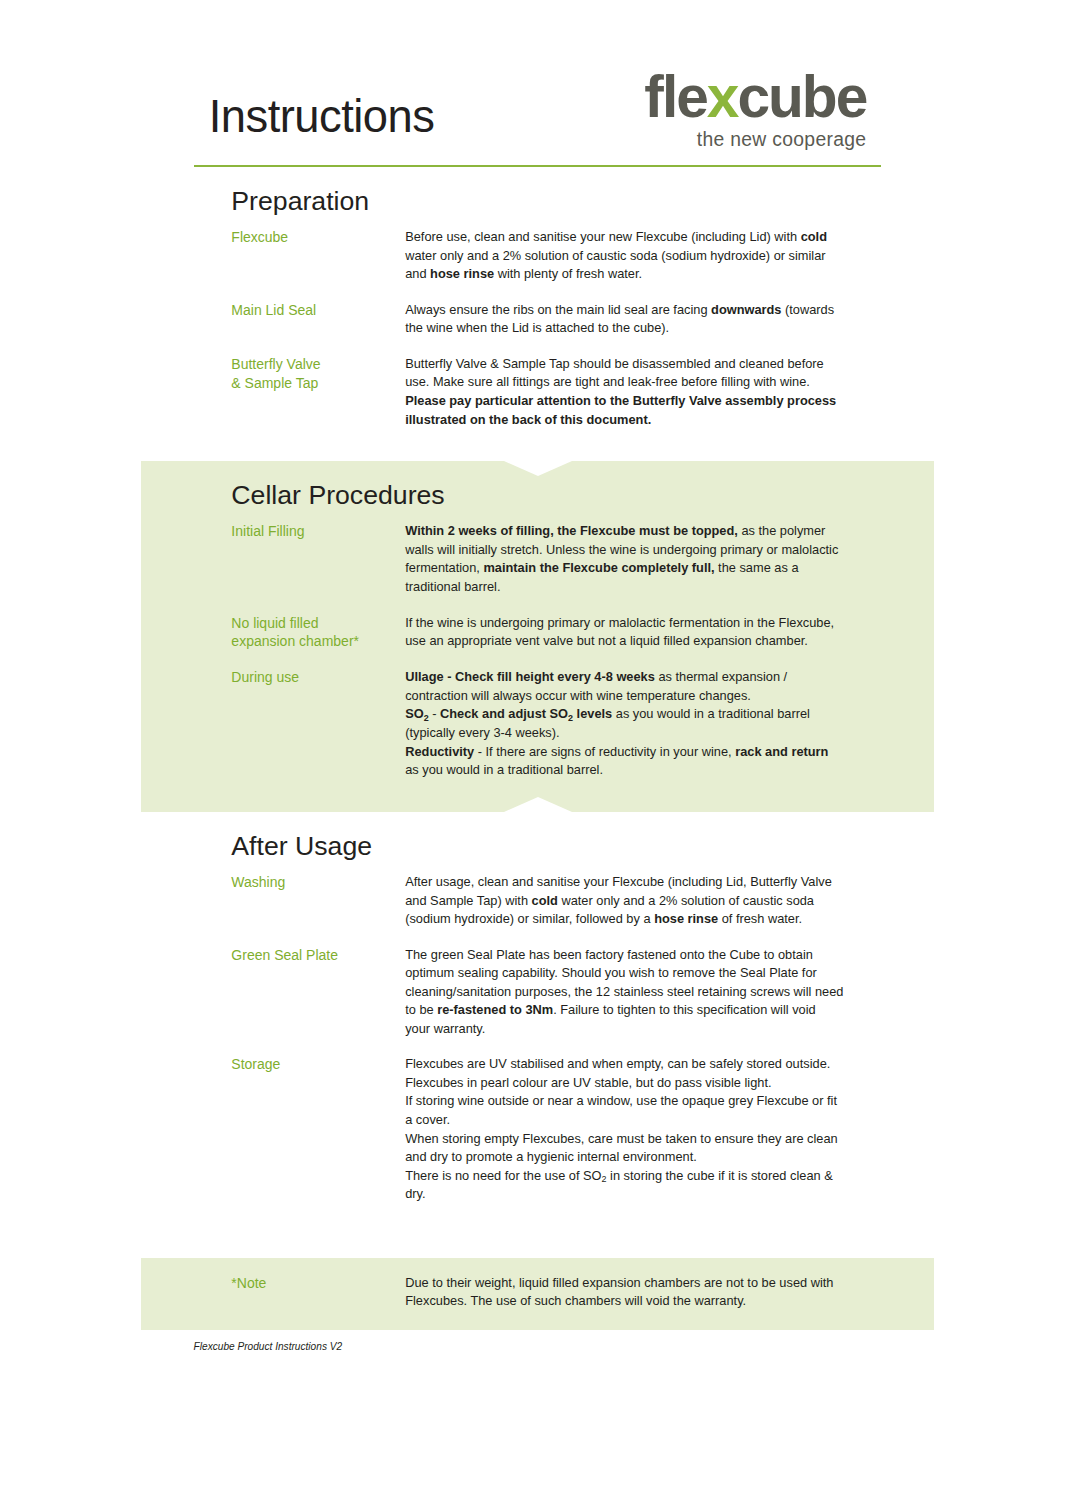Instructions
flexcube
the new cooperage
Preparation
Flexcube
Before use, clean and sanitise your new Flexcube (including Lid) with cold water only and a 2% solution of caustic soda (sodium hydroxide) or similar and hose rinse with plenty of fresh water.
Main Lid Seal
Always ensure the ribs on the main lid seal are facing downwards (towards the wine when the Lid is attached to the cube).
Butterfly Valve
& Sample Tap
Butterfly Valve & Sample Tap should be disassembled and cleaned before use. Make sure all fittings are tight and leak-free before filling with wine. Please pay particular attention to the Butterfly Valve assembly process illustrated on the back of this document.
Cellar Procedures
Initial Filling
Within 2 weeks of filling, the Flexcube must be topped, as the polymer walls will initially stretch. Unless the wine is undergoing primary or malolactic fermentation, maintain the Flexcube completely full, the same as a traditional barrel.
No liquid filled
expansion chamber*
If the wine is undergoing primary or malolactic fermentation in the Flexcube, use an appropriate vent valve but not a liquid filled expansion chamber.
During use
Ullage - Check fill height every 4-8 weeks as thermal expansion / contraction will always occur with wine temperature changes.
SO2 - Check and adjust SO2 levels as you would in a traditional barrel (typically every 3-4 weeks).
Reductivity - If there are signs of reductivity in your wine, rack and return as you would in a traditional barrel.
After Usage
Washing
After usage, clean and sanitise your Flexcube (including Lid, Butterfly Valve and Sample Tap) with cold water only and a 2% solution of caustic soda (sodium hydroxide) or similar, followed by a hose rinse of fresh water.
Green Seal Plate
The green Seal Plate has been factory fastened onto the Cube to obtain optimum sealing capability. Should you wish to remove the Seal Plate for cleaning/sanitation purposes, the 12 stainless steel retaining screws will need to be re-fastened to 3Nm. Failure to tighten to this specification will void your warranty.
Storage
Flexcubes are UV stabilised and when empty, can be safely stored outside. Flexcubes in pearl colour are UV stable, but do pass visible light.
If storing wine outside or near a window, use the opaque grey Flexcube or fit a cover.
When storing empty Flexcubes, care must be taken to ensure they are clean and dry to promote a hygienic internal environment.
There is no need for the use of SO2 in storing the cube if it is stored clean & dry.
*Note
Due to their weight, liquid filled expansion chambers are not to be used with Flexcubes. The use of such chambers will void the warranty.
Flexcube Product Instructions V2